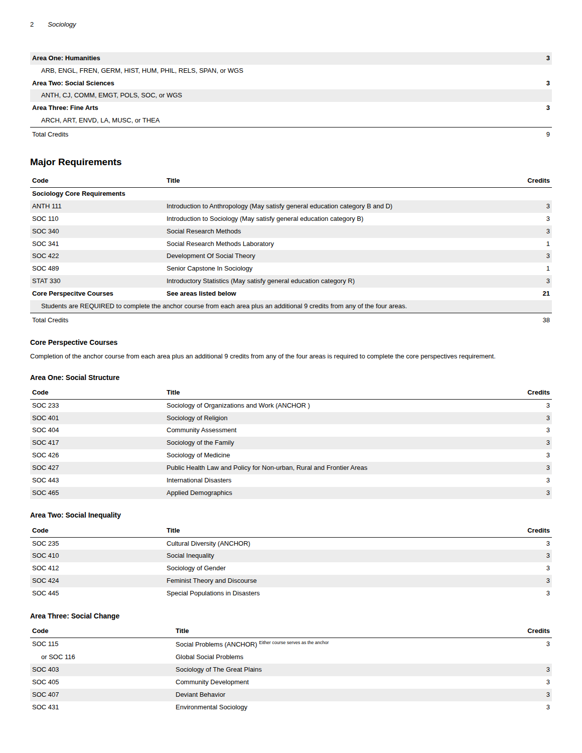2 Sociology
| Area One: Humanities | 3 |
| ARB, ENGL, FREN, GERM, HIST, HUM, PHIL, RELS, SPAN, or WGS | |
| Area Two: Social Sciences | 3 |
| ANTH, CJ, COMM, EMGT, POLS, SOC, or WGS | |
| Area Three: Fine Arts | 3 |
| ARCH, ART, ENVD, LA, MUSC, or THEA | |
| Total Credits | 9 |
Major Requirements
| Code | Title | Credits |
| --- | --- | --- |
| Sociology Core Requirements | |
| ANTH 111 | Introduction to Anthropology (May satisfy general education category B and D) | 3 |
| SOC 110 | Introduction to Sociology (May satisfy general education category B) | 3 |
| SOC 340 | Social Research Methods | 3 |
| SOC 341 | Social Research Methods Laboratory | 1 |
| SOC 422 | Development Of Social Theory | 3 |
| SOC 489 | Senior Capstone In Sociology | 1 |
| STAT 330 | Introductory Statistics (May satisfy general education category R) | 3 |
| Core Perspecitve Courses | See areas listed below | 21 |
| Students are REQUIRED to complete the anchor course from each area plus an additional 9 credits from any of the four areas. | |
| Total Credits | 38 |
Core Perspective Courses
Completion of the anchor course from each area plus an additional 9 credits from any of the four areas is required to complete the core perspectives requirement.
Area One: Social Structure
| Code | Title | Credits |
| --- | --- | --- |
| SOC 233 | Sociology of Organizations and Work (ANCHOR ) | 3 |
| SOC 401 | Sociology of Religion | 3 |
| SOC 404 | Community Assessment | 3 |
| SOC 417 | Sociology of the Family | 3 |
| SOC 426 | Sociology of Medicine | 3 |
| SOC 427 | Public Health Law and Policy for Non-urban, Rural and Frontier Areas | 3 |
| SOC 443 | International Disasters | 3 |
| SOC 465 | Applied Demographics | 3 |
Area Two: Social Inequality
| Code | Title | Credits |
| --- | --- | --- |
| SOC 235 | Cultural Diversity (ANCHOR) | 3 |
| SOC 410 | Social Inequality | 3 |
| SOC 412 | Sociology of Gender | 3 |
| SOC 424 | Feminist Theory and Discourse | 3 |
| SOC 445 | Special Populations in Disasters | 3 |
Area Three: Social Change
| Code | Title | Credits |
| --- | --- | --- |
| SOC 115 | Social Problems (ANCHOR) Either course serves as the anchor | 3 |
| or SOC 116 | Global Social Problems | |
| SOC 403 | Sociology of The Great Plains | 3 |
| SOC 405 | Community Development | 3 |
| SOC 407 | Deviant Behavior | 3 |
| SOC 431 | Environmental Sociology | 3 |